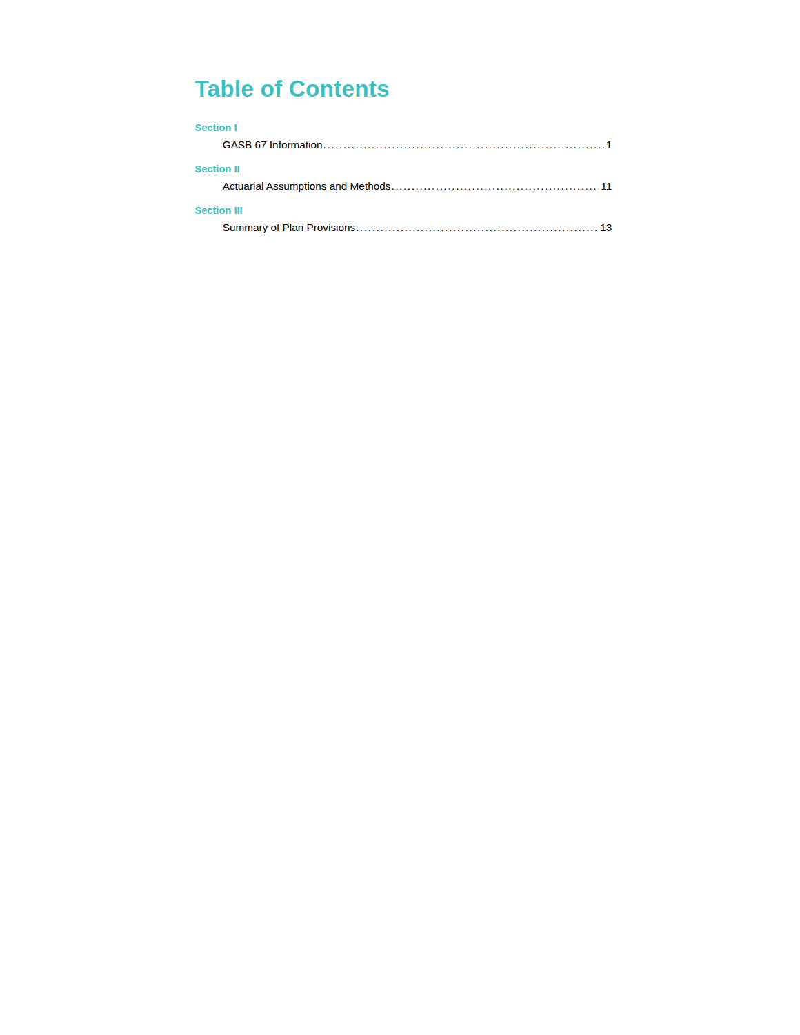Table of Contents
Section I
GASB 67 Information ................................................................................................. 1
Section II
Actuarial Assumptions and Methods ................................................................................................. 11
Section III
Summary of Plan Provisions ................................................................................................. 13